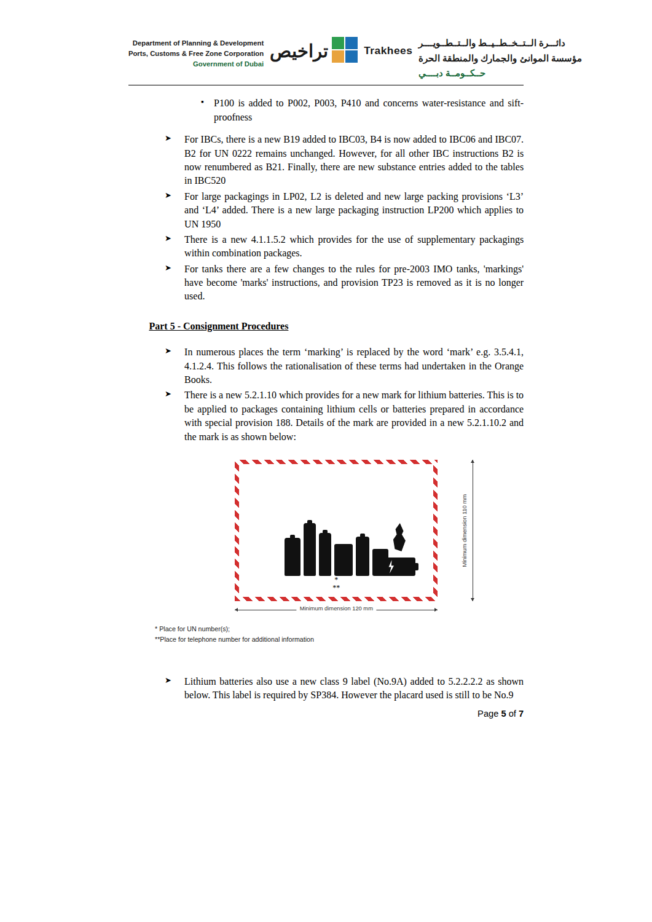Department of Planning & Development
Ports, Customs & Free Zone Corporation
Government of Dubai
تراخيص Trakhees
دائـــرة الــتــخــطــيــط والــتــطــويــــر
مؤسسة الموانئ والجمارك والمنطقة الحرة
حــكــومــة دبــــي
P100 is added to P002, P003, P410 and concerns water-resistance and sift-proofness
For IBCs, there is a new B19 added to IBC03, B4 is now added to IBC06 and IBC07. B2 for UN 0222 remains unchanged. However, for all other IBC instructions B2 is now renumbered as B21. Finally, there are new substance entries added to the tables in IBC520
For large packagings in LP02, L2 is deleted and new large packing provisions ‘L3’ and ‘L4’ added. There is a new large packaging instruction LP200 which applies to UN 1950
There is a new 4.1.1.5.2 which provides for the use of supplementary packagings within combination packages.
For tanks there are a few changes to the rules for pre-2003 IMO tanks, 'markings' have become 'marks' instructions, and provision TP23 is removed as it is no longer used.
Part 5 - Consignment Procedures
In numerous places the term ‘marking’ is replaced by the word ‘mark’ e.g. 3.5.4.1, 4.1.2.4. This follows the rationalisation of these terms had undertaken in the Orange Books.
There is a new 5.2.1.10 which provides for a new mark for lithium batteries. This is to be applied to packages containing lithium cells or batteries prepared in accordance with special provision 188. Details of the mark are provided in a new 5.2.1.10.2 and the mark is as shown below:
*
**
Minimum dimension 110 mm
Minimum dimension 120 mm
* Place for UN number(s);
**Place for telephone number for additional information
Lithium batteries also use a new class 9 label (No.9A) added to 5.2.2.2.2 as shown below. This label is required by SP384. However the placard used is still to be No.9
Page 5 of 7